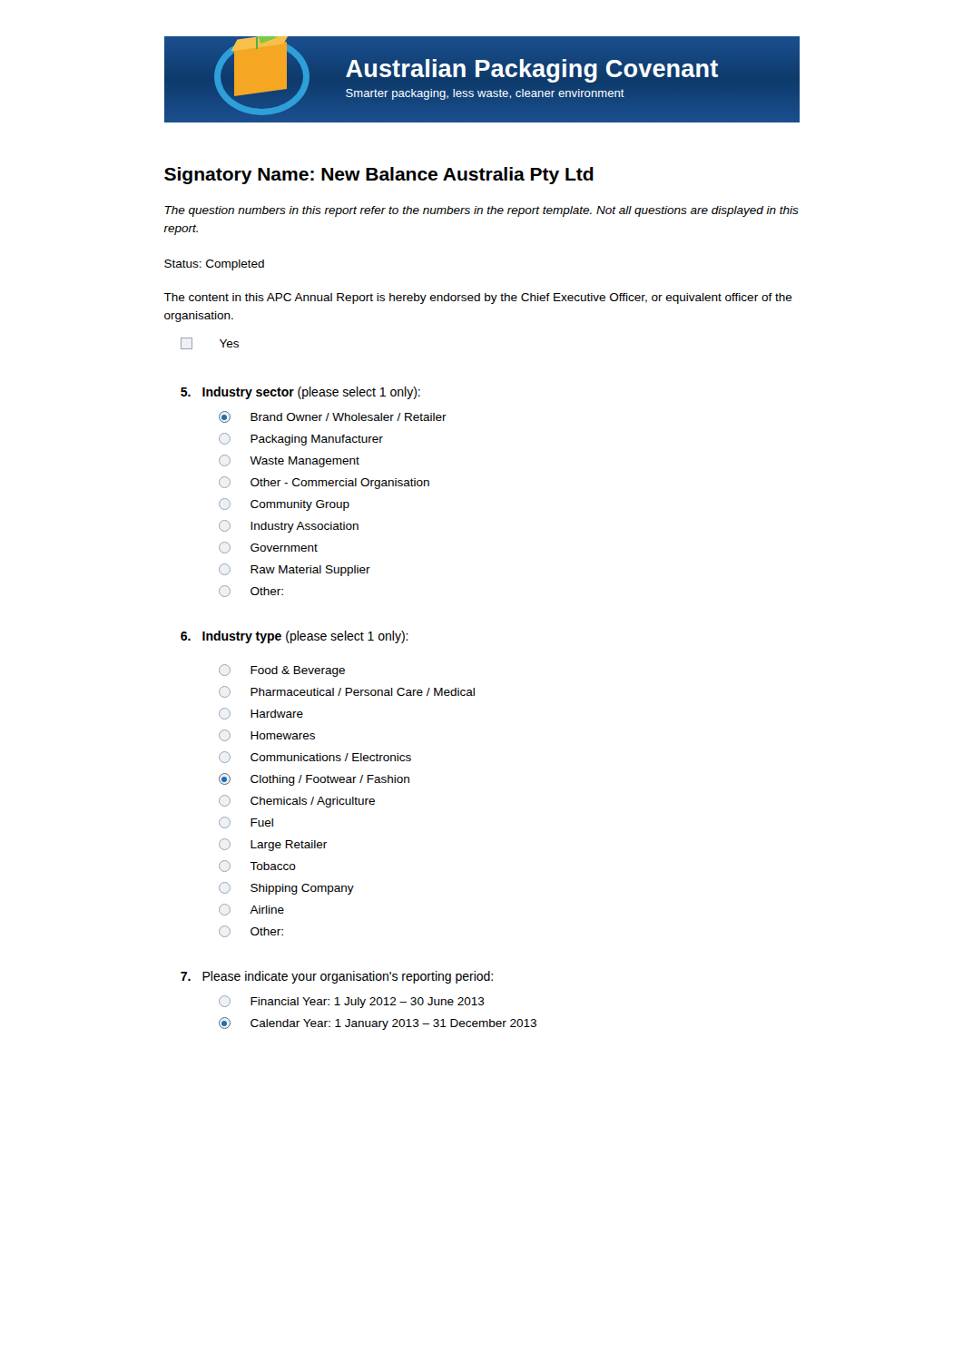Australian Packaging Covenant
Smarter packaging, less waste, cleaner environment
Signatory Name: New Balance Australia Pty Ltd
The question numbers in this report refer to the numbers in the report template. Not all questions are displayed in this report.
Status: Completed
The content in this APC Annual Report is hereby endorsed by the Chief Executive Officer, or equivalent officer of the organisation.
Yes
Industry sector (please select 1 only):
Brand Owner / Wholesaler / Retailer
Packaging Manufacturer
Waste Management
Other - Commercial Organisation
Community Group
Industry Association
Government
Raw Material Supplier
Other:
Industry type (please select 1 only):
Food & Beverage
Pharmaceutical / Personal Care / Medical
Hardware
Homewares
Communications / Electronics
Clothing / Footwear / Fashion
Chemicals / Agriculture
Fuel
Large Retailer
Tobacco
Shipping Company
Airline
Other:
Please indicate your organisation's reporting period:
Financial Year: 1 July 2012 – 30 June 2013
Calendar Year: 1 January 2013 – 31 December 2013